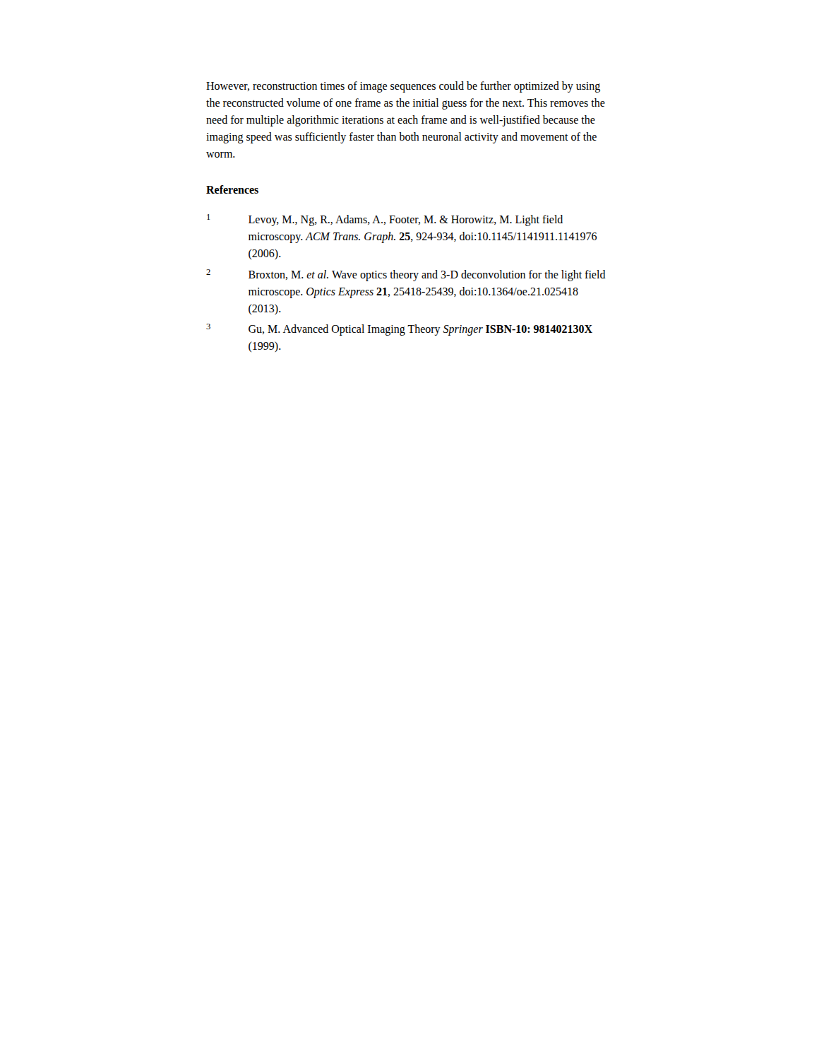However, reconstruction times of image sequences could be further optimized by using the reconstructed volume of one frame as the initial guess for the next. This removes the need for multiple algorithmic iterations at each frame and is well-justified because the imaging speed was sufficiently faster than both neuronal activity and movement of the worm.
References
| 1 | Levoy, M., Ng, R., Adams, A., Footer, M. & Horowitz, M. Light field microscopy. ACM Trans. Graph. 25 , 924-934, doi:10.1145/1141911.1141976 (2006). |
| 2 | Broxton, M. et al. Wave optics theory and 3-D deconvolution for the light field microscope. Optics Express 21 , 25418-25439, doi:10.1364/oe.21.025418 (2013). |
| 3 | Gu, M. Advanced Optical Imaging Theory Springer ISBN-10: 981402130X (1999). |